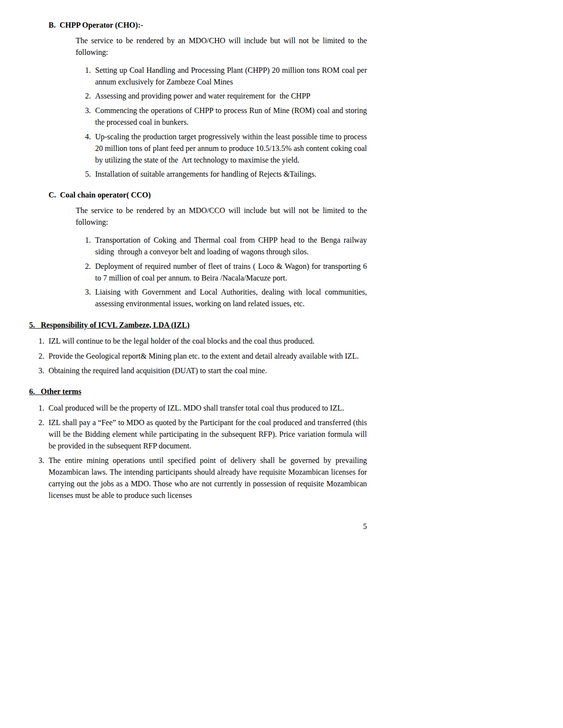B. CHPP Operator (CHO):-
The service to be rendered by an MDO/CHO will include but will not be limited to the following:
Setting up Coal Handling and Processing Plant (CHPP) 20 million tons ROM coal per annum exclusively for Zambeze Coal Mines
Assessing and providing power and water requirement for the CHPP
Commencing the operations of CHPP to process Run of Mine (ROM) coal and storing the processed coal in bunkers.
Up-scaling the production target progressively within the least possible time to process 20 million tons of plant feed per annum to produce 10.5/13.5% ash content coking coal by utilizing the state of the Art technology to maximise the yield.
Installation of suitable arrangements for handling of Rejects &Tailings.
C. Coal chain operator( CCO)
The service to be rendered by an MDO/CCO will include but will not be limited to the following:
Transportation of Coking and Thermal coal from CHPP head to the Benga railway siding through a conveyor belt and loading of wagons through silos.
Deployment of required number of fleet of trains ( Loco & Wagon) for transporting 6 to 7 million of coal per annum. to Beira /Nacala/Macuze port.
Liaising with Government and Local Authorities, dealing with local communities, assessing environmental issues, working on land related issues, etc.
5. Responsibility of ICVL Zambeze, LDA (IZL)
IZL will continue to be the legal holder of the coal blocks and the coal thus produced.
Provide the Geological report& Mining plan etc. to the extent and detail already available with IZL.
Obtaining the required land acquisition (DUAT) to start the coal mine.
6. Other terms
Coal produced will be the property of IZL. MDO shall transfer total coal thus produced to IZL.
IZL shall pay a “Fee” to MDO as quoted by the Participant for the coal produced and transferred (this will be the Bidding element while participating in the subsequent RFP). Price variation formula will be provided in the subsequent RFP document.
The entire mining operations until specified point of delivery shall be governed by prevailing Mozambican laws. The intending participants should already have requisite Mozambican licenses for carrying out the jobs as a MDO. Those who are not currently in possession of requisite Mozambican licenses must be able to produce such licenses
5